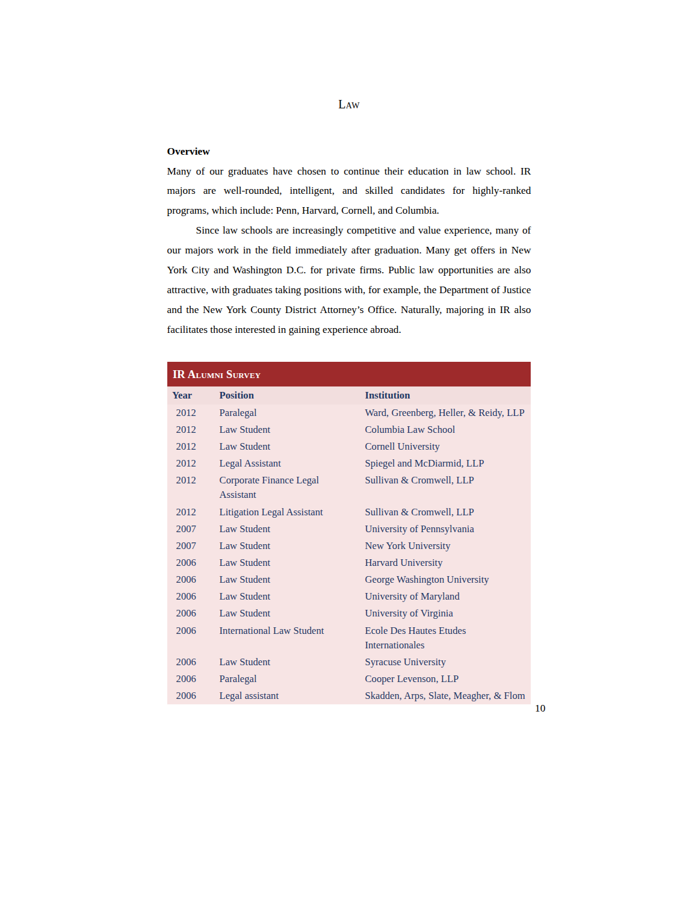Law
Overview
Many of our graduates have chosen to continue their education in law school. IR majors are well-rounded, intelligent, and skilled candidates for highly-ranked programs, which include: Penn, Harvard, Cornell, and Columbia.
Since law schools are increasingly competitive and value experience, many of our majors work in the field immediately after graduation. Many get offers in New York City and Washington D.C. for private firms. Public law opportunities are also attractive, with graduates taking positions with, for example, the Department of Justice and the New York County District Attorney’s Office. Naturally, majoring in IR also facilitates those interested in gaining experience abroad.
IR Alumni Survey
| Year | Position | Institution |
| --- | --- | --- |
| 2012 | Paralegal | Ward, Greenberg, Heller, & Reidy, LLP |
| 2012 | Law Student | Columbia Law School |
| 2012 | Law Student | Cornell University |
| 2012 | Legal Assistant | Spiegel and McDiarmid, LLP |
| 2012 | Corporate Finance Legal Assistant | Sullivan & Cromwell, LLP |
| 2012 | Litigation Legal Assistant | Sullivan & Cromwell, LLP |
| 2007 | Law Student | University of Pennsylvania |
| 2007 | Law Student | New York University |
| 2006 | Law Student | Harvard University |
| 2006 | Law Student | George Washington University |
| 2006 | Law Student | University of Maryland |
| 2006 | Law Student | University of Virginia |
| 2006 | International Law Student | Ecole Des Hautes Etudes Internationales |
| 2006 | Law Student | Syracuse University |
| 2006 | Paralegal | Cooper Levenson, LLP |
| 2006 | Legal assistant | Skadden, Arps, Slate, Meagher, & Flom |
10